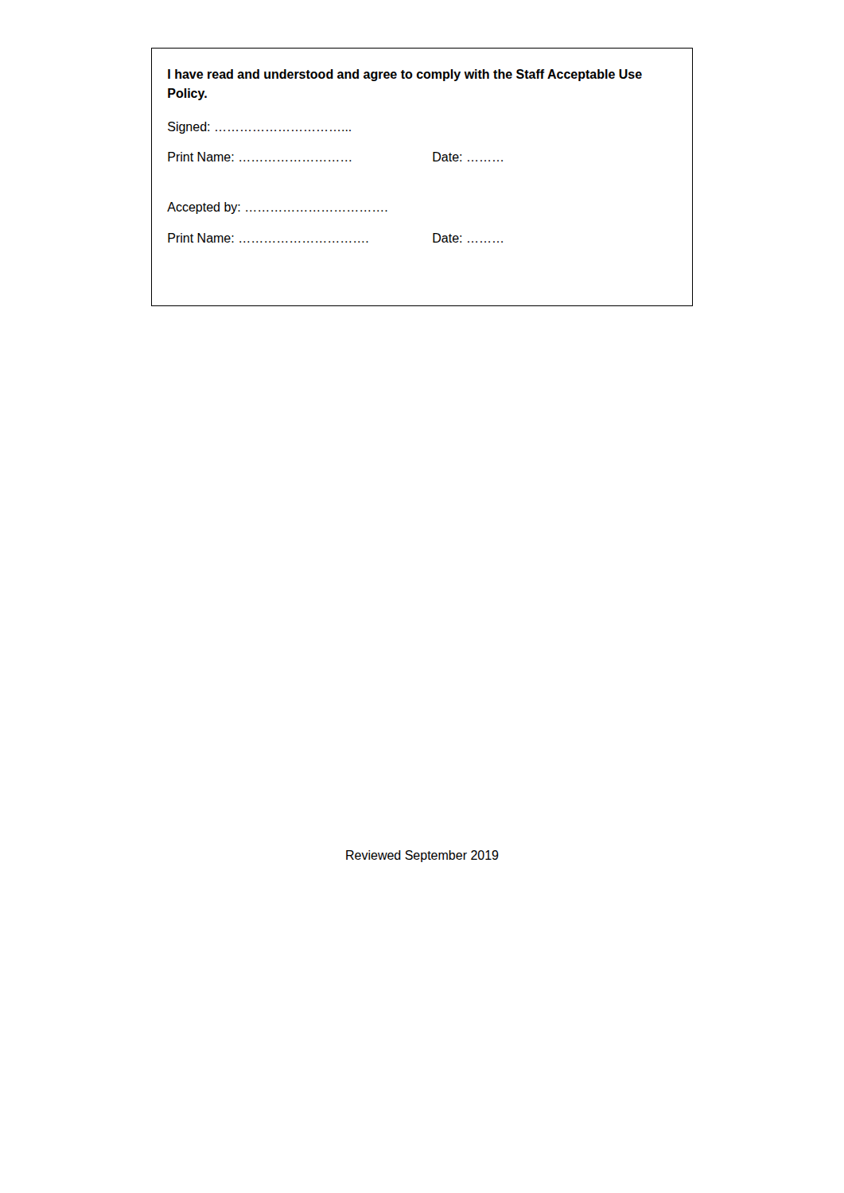I have read and understood and agree to comply with the Staff Acceptable Use Policy.
Signed: …………………………...
Print Name: ………………………
Date: ………
Accepted by: …………………………….
Print Name: ………………………….
Date: ………
Reviewed September 2019